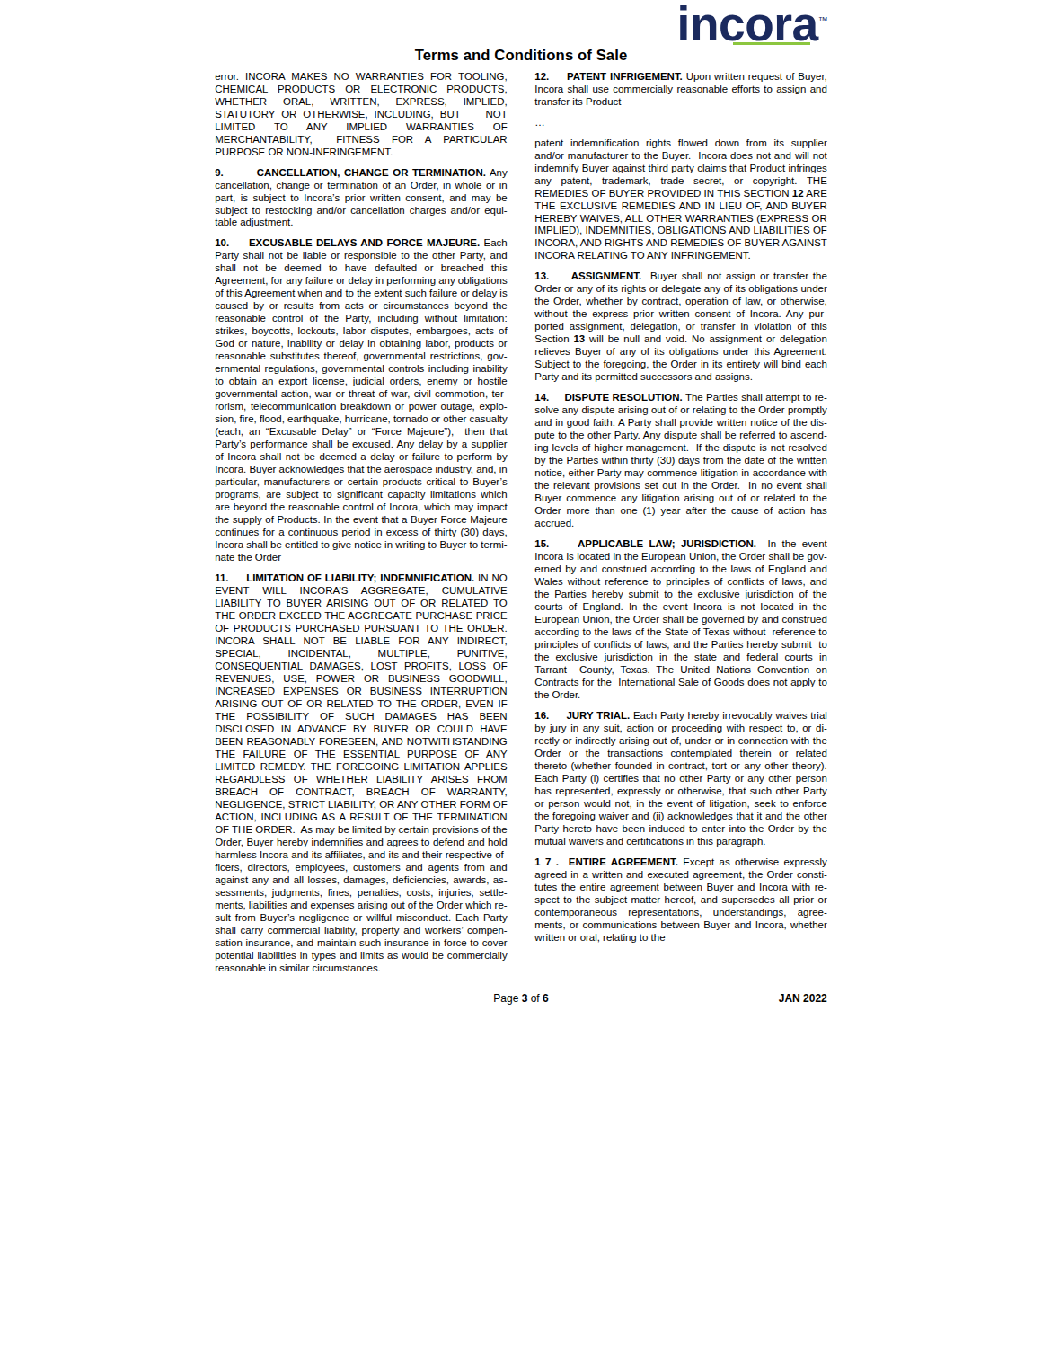incora™
Terms and Conditions of Sale
error. INCORA MAKES NO WARRANTIES FOR TOOLING, CHEMICAL PRODUCTS OR ELECTRONIC PRODUCTS, WHETHER ORAL, WRITTEN, EXPRESS, IMPLIED, STATUTORY OR OTHERWISE, INCLUDING, BUT NOT LIMITED TO ANY IMPLIED WARRANTIES OF MERCHANTABILITY, FITNESS FOR A PARTICULAR PURPOSE OR NON-INFRINGEMENT.
9. CANCELLATION, CHANGE OR TERMINATION. Any cancellation, change or termination of an Order, in whole or in part, is subject to Incora’s prior written consent, and may be subject to restocking and/or cancellation charges and/or equitable adjustment.
10. EXCUSABLE DELAYS AND FORCE MAJEURE. Each Party shall not be liable or responsible to the other Party, and shall not be deemed to have defaulted or breached this Agreement, for any failure or delay in performing any obligations of this Agreement when and to the extent such failure or delay is caused by or results from acts or circumstances beyond the reasonable control of the Party, including without limitation: strikes, boycotts, lockouts, labor disputes, embargoes, acts of God or nature, inability or delay in obtaining labor, products or reasonable substitutes thereof, governmental restrictions, governmental regulations, governmental controls including inability to obtain an export license, judicial orders, enemy or hostile governmental action, war or threat of war, civil commotion, terrorism, telecommunication breakdown or power outage, explosion, fire, flood, earthquake, hurricane, tornado or other casualty (each, an “Excusable Delay” or “Force Majeure”), then that Party’s performance shall be excused. Any delay by a supplier of Incora shall not be deemed a delay or failure to perform by Incora. Buyer acknowledges that the aerospace industry, and, in particular, manufacturers or certain products critical to Buyer’s programs, are subject to significant capacity limitations which are beyond the reasonable control of Incora, which may impact the supply of Products. In the event that a Buyer Force Majeure continues for a continuous period in excess of thirty (30) days, Incora shall be entitled to give notice in writing to Buyer to terminate the Order
11. LIMITATION OF LIABILITY; INDEMNIFICATION. IN NO EVENT WILL INCORA’S AGGREGATE, CUMULATIVE LIABILITY TO BUYER ARISING OUT OF OR RELATED TO THE ORDER EXCEED THE AGGREGATE PURCHASE PRICE OF PRODUCTS PURCHASED PURSUANT TO THE ORDER. INCORA SHALL NOT BE LIABLE FOR ANY INDIRECT, SPECIAL, INCIDENTAL, MULTIPLE, PUNITIVE, CONSEQUENTIAL DAMAGES, LOST PROFITS, LOSS OF REVENUES, USE, POWER OR BUSINESS GOODWILL, INCREASED EXPENSES OR BUSINESS INTERRUPTION ARISING OUT OF OR RELATED TO THE ORDER, EVEN IF THE POSSIBILITY OF SUCH DAMAGES HAS BEEN DISCLOSED IN ADVANCE BY BUYER OR COULD HAVE BEEN REASONABLY FORESEEN, AND NOTWITHSTANDING THE FAILURE OF THE ESSENTIAL PURPOSE OF ANY LIMITED REMEDY. THE FOREGOING LIMITATION APPLIES REGARDLESS OF WHETHER LIABILITY ARISES FROM BREACH OF CONTRACT, BREACH OF WARRANTY, NEGLIGENCE, STRICT LIABILITY, OR ANY OTHER FORM OF ACTION, INCLUDING AS A RESULT OF THE TERMINATION OF THE ORDER. As may be limited by certain provisions of the Order, Buyer hereby indemnifies and agrees to defend and hold harmless Incora and its affiliates, and its and their respective officers, directors, employees, customers and agents from and against any and all losses, damages, deficiencies, awards, assessments, judgments, fines, penalties, costs, injuries, settlements, liabilities and expenses arising out of the Order which result from Buyer’s negligence or willful misconduct. Each Party shall carry commercial liability, property and workers’ compensation insurance, and maintain such insurance in force to cover potential liabilities in types and limits as would be commercially reasonable in similar circumstances.
12. PATENT INFRIGEMENT. Upon written request of Buyer, Incora shall use commercially reasonable efforts to assign and transfer its Product
…
patent indemnification rights flowed down from its supplier and/or manufacturer to the Buyer. Incora does not and will not indemnify Buyer against third party claims that Product infringes any patent, trademark, trade secret, or copyright. THE REMEDIES OF BUYER PROVIDED IN THIS SECTION 12 ARE THE EXCLUSIVE REMEDIES AND IN LIEU OF, AND BUYER HEREBY WAIVES, ALL OTHER WARRANTIES (EXPRESS OR IMPLIED), INDEMNITIES, OBLIGATIONS AND LIABILITIES OF INCORA, AND RIGHTS AND REMEDIES OF BUYER AGAINST INCORA RELATING TO ANY INFRINGEMENT.
13. ASSIGNMENT. Buyer shall not assign or transfer the Order or any of its rights or delegate any of its obligations under the Order, whether by contract, operation of law, or otherwise, without the express prior written consent of Incora. Any purported assignment, delegation, or transfer in violation of this Section 13 will be null and void. No assignment or delegation relieves Buyer of any of its obligations under this Agreement. Subject to the foregoing, the Order in its entirety will bind each Party and its permitted successors and assigns.
14. DISPUTE RESOLUTION. The Parties shall attempt to resolve any dispute arising out of or relating to the Order promptly and in good faith. A Party shall provide written notice of the dispute to the other Party. Any dispute shall be referred to ascending levels of higher management. If the dispute is not resolved by the Parties within thirty (30) days from the date of the written notice, either Party may commence litigation in accordance with the relevant provisions set out in the Order. In no event shall Buyer commence any litigation arising out of or related to the Order more than one (1) year after the cause of action has accrued.
15. APPLICABLE LAW; JURISDICTION. In the event Incora is located in the European Union, the Order shall be governed by and construed according to the laws of England and Wales without reference to principles of conflicts of laws, and the Parties hereby submit to the exclusive jurisdiction of the courts of England. In the event Incora is not located in the European Union, the Order shall be governed by and construed according to the laws of the State of Texas without reference to principles of conflicts of laws, and the Parties hereby submit to the exclusive jurisdiction in the state and federal courts in Tarrant County, Texas. The United Nations Convention on Contracts for the International Sale of Goods does not apply to the Order.
16. JURY TRIAL. Each Party hereby irrevocably waives trial by jury in any suit, action or proceeding with respect to, or directly or indirectly arising out of, under or in connection with the Order or the transactions contemplated therein or related thereto (whether founded in contract, tort or any other theory). Each Party (i) certifies that no other Party or any other person has represented, expressly or otherwise, that such other Party or person would not, in the event of litigation, seek to enforce the foregoing waiver and (ii) acknowledges that it and the other Party hereto have been induced to enter into the Order by the mutual waivers and certifications in this paragraph.
1 7 . ENTIRE AGREEMENT. Except as otherwise expressly agreed in a written and executed agreement, the Order constitutes the entire agreement between Buyer and Incora with respect to the subject matter hereof, and supersedes all prior or contemporaneous representations, understandings, agreements, or communications between Buyer and Incora, whether written or oral, relating to the
Page 3 of 6
JAN 2022